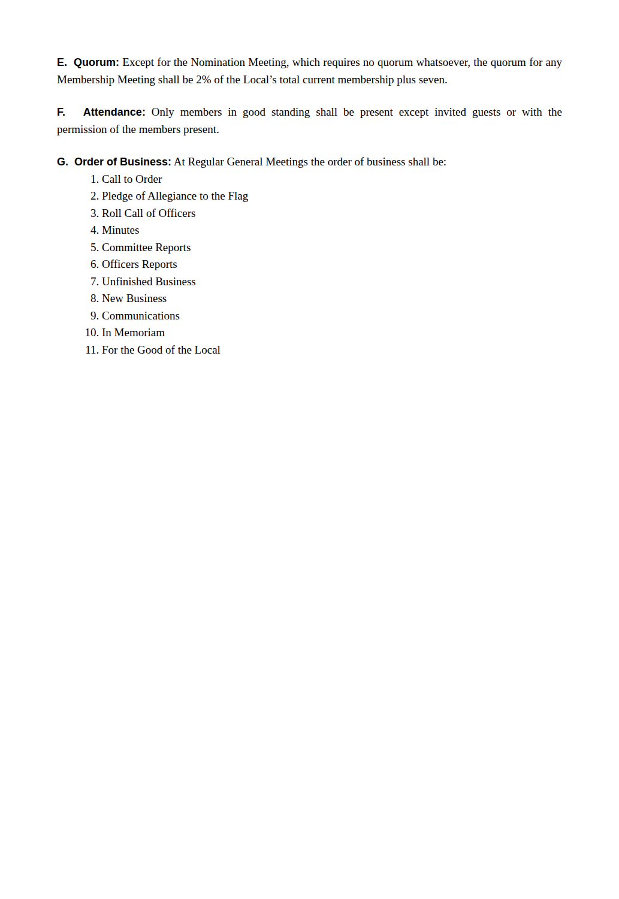E. Quorum: Except for the Nomination Meeting, which requires no quorum whatsoever, the quorum for any Membership Meeting shall be 2% of the Local’s total current membership plus seven.
F. Attendance: Only members in good standing shall be present except invited guests or with the permission of the members present.
G. Order of Business: At Regular General Meetings the order of business shall be:
Call to Order
Pledge of Allegiance to the Flag
Roll Call of Officers
Minutes
Committee Reports
Officers Reports
Unfinished Business
New Business
Communications
In Memoriam
For the Good of the Local